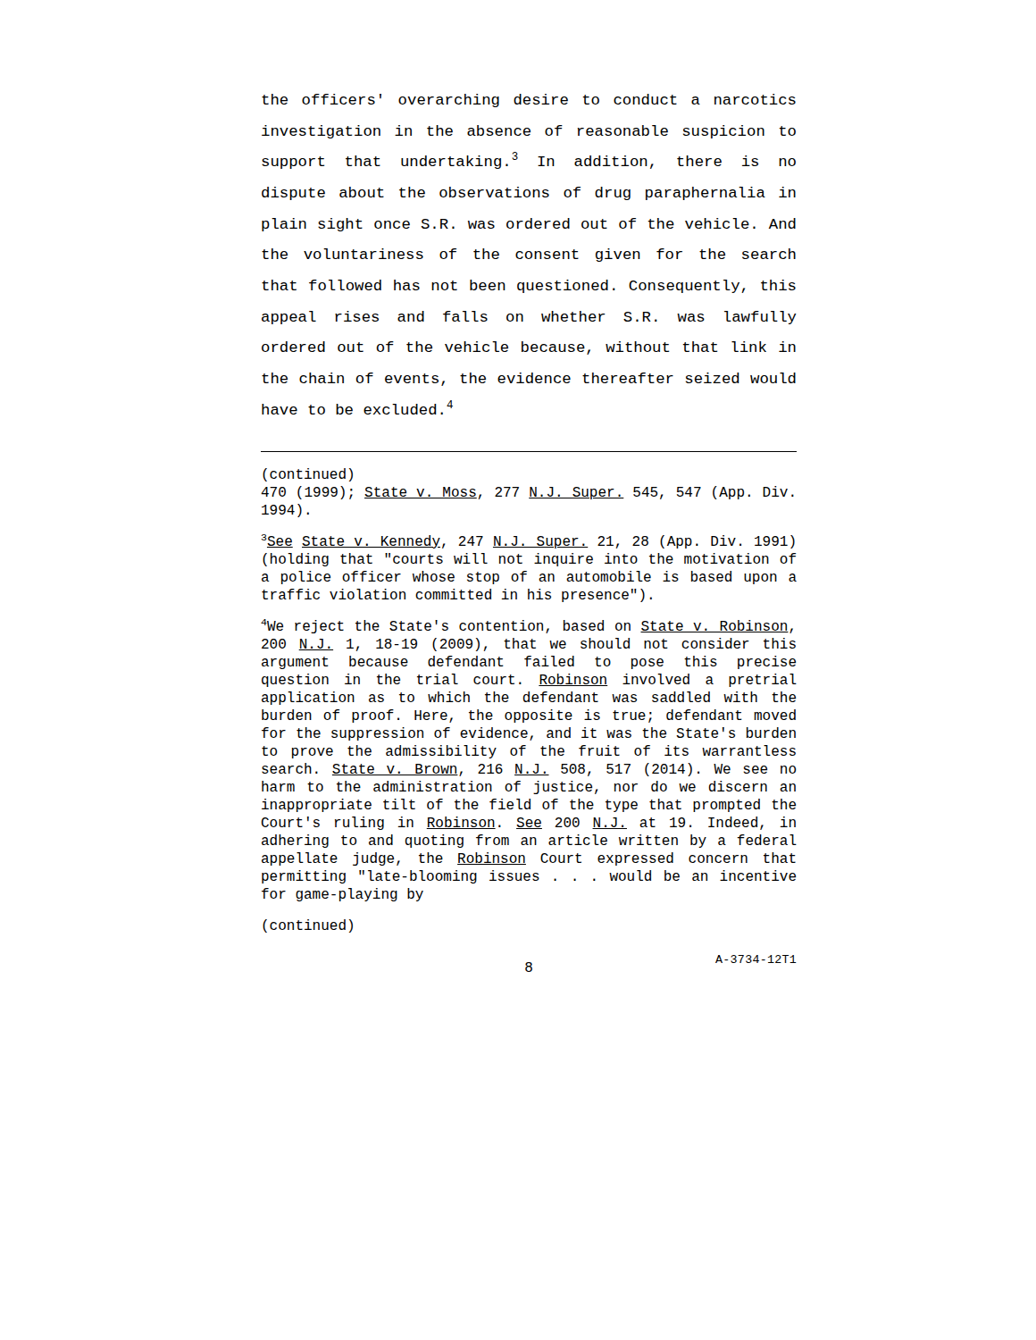the officers' overarching desire to conduct a narcotics investigation in the absence of reasonable suspicion to support that undertaking.3 In addition, there is no dispute about the observations of drug paraphernalia in plain sight once S.R. was ordered out of the vehicle. And the voluntariness of the consent given for the search that followed has not been questioned. Consequently, this appeal rises and falls on whether S.R. was lawfully ordered out of the vehicle because, without that link in the chain of events, the evidence thereafter seized would have to be excluded.4
(continued)
470 (1999); State v. Moss, 277 N.J. Super. 545, 547 (App. Div. 1994).
3See State v. Kennedy, 247 N.J. Super. 21, 28 (App. Div. 1991) (holding that "courts will not inquire into the motivation of a police officer whose stop of an automobile is based upon a traffic violation committed in his presence").
4We reject the State's contention, based on State v. Robinson, 200 N.J. 1, 18-19 (2009), that we should not consider this argument because defendant failed to pose this precise question in the trial court. Robinson involved a pretrial application as to which the defendant was saddled with the burden of proof. Here, the opposite is true; defendant moved for the suppression of evidence, and it was the State's burden to prove the admissibility of the fruit of its warrantless search. State v. Brown, 216 N.J. 508, 517 (2014). We see no harm to the administration of justice, nor do we discern an inappropriate tilt of the field of the type that prompted the Court's ruling in Robinson. See 200 N.J. at 19. Indeed, in adhering to and quoting from an article written by a federal appellate judge, the Robinson Court expressed concern that permitting "late-blooming issues . . . would be an incentive for game-playing by
(continued)
8 A-3734-12T1